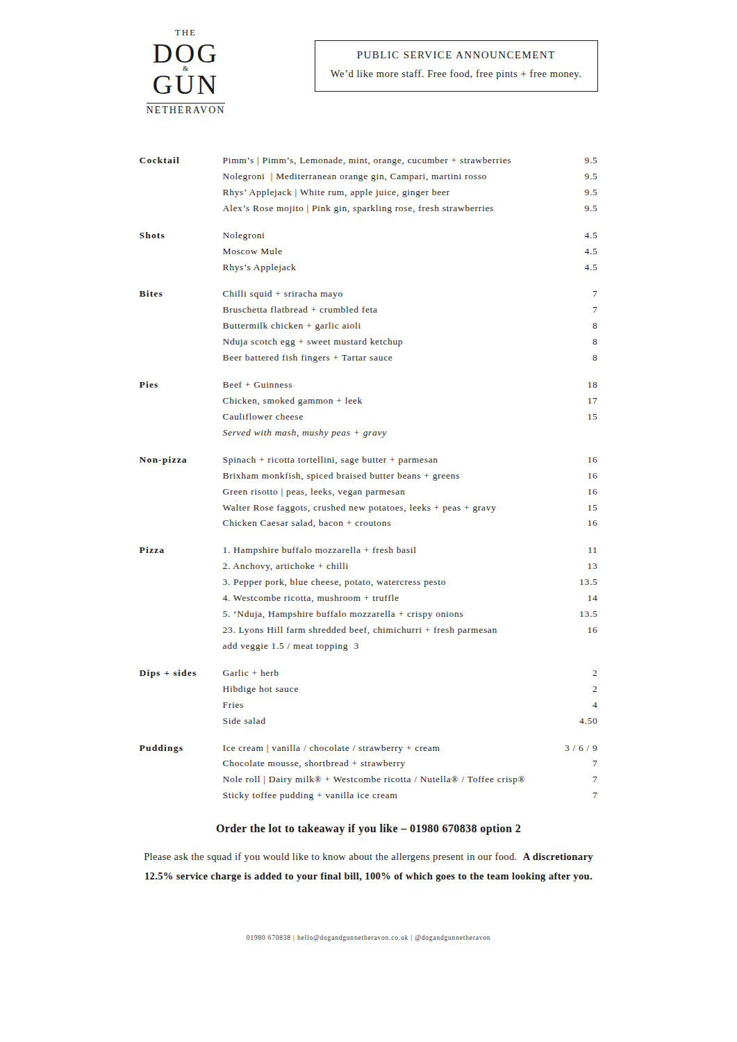THE
DOG
&
GUN
NETHERAVON
PUBLIC SERVICE ANNOUNCEMENT
We’d like more staff. Free food, free pints + free money.
| Cocktail | Pimm’s / Pimm’s, Lemonade, mint, orange, cucumber + strawberries | 9.5 |
| | Nolegroni / Mediterranean orange gin, Campari, martini rosso | 9.5 |
| | Rhys’ Applejack / White rum, apple juice, ginger beer | 9.5 |
| | Alex’s Rose mojito / Pink gin, sparkling rose, fresh strawberries | 9.5 |
| Shots | Nolegroni | 4.5 |
| | Moscow Mule | 4.5 |
| | Rhys’s Applejack | 4.5 |
| Bites | Chilli squid + sriracha mayo | 7 |
| | Bruschetta flatbread + crumbled feta | 7 |
| | Buttermilk chicken + garlic aioli | 8 |
| | Nduja scotch egg + sweet mustard ketchup | 8 |
| | Beer battered fish fingers + Tartar sauce | 8 |
| Pies | Beef + Guinness | 18 |
| | Chicken, smoked gammon + leek | 17 |
| | Cauliflower cheese | 15 |
| | Served with mash, mushy peas + gravy | |
| Non-pizza | Spinach + ricotta tortellini, sage butter + parmesan | 16 |
| | Brixham monkfish, spiced braised butter beans + greens | 16 |
| | Green risotto / peas, leeks, vegan parmesan | 16 |
| | Walter Rose faggots, crushed new potatoes, leeks + peas + gravy | 15 |
| | Chicken Caesar salad, bacon + croutons | 16 |
| Pizza | 1. Hampshire buffalo mozzarella + fresh basil | 11 |
| | 2. Anchovy, artichoke + chilli | 13 |
| | 3. Pepper pork, blue cheese, potato, watercress pesto | 13.5 |
| | 4. Westcombe ricotta, mushroom + truffle | 14 |
| | 5. ‘Nduja, Hampshire buffalo mozzarella + crispy onions | 13.5 |
| | 23. Lyons Hill farm shredded beef, chimichurri + fresh parmesan | 16 |
| | add veggie 1.5 / meat topping 3 | |
| Dips + sides | Garlic + herb | 2 |
| | Hibdige hot sauce | 2 |
| | Fries | 4 |
| | Side salad | 4.50 |
| Puddings | Ice cream / vanilla / chocolate / strawberry + cream | 3 / 6 / 9 |
| | Chocolate mousse, shortbread + strawberry | 7 |
| | Nole roll / Dairy milk® + Westcombe ricotta / Nutella® / Toffee crisp® | 7 |
| | Sticky toffee pudding + vanilla ice cream | 7 |
Order the lot to takeaway if you like – 01980 670838 option 2
Please ask the squad if you would like to know about the allergens present in our food. A discretionary 12.5% service charge is added to your final bill, 100% of which goes to the team looking after you.
01980 670838 | hello@dogandgunnetheravon.co.uk | @dogandgunnetheravon